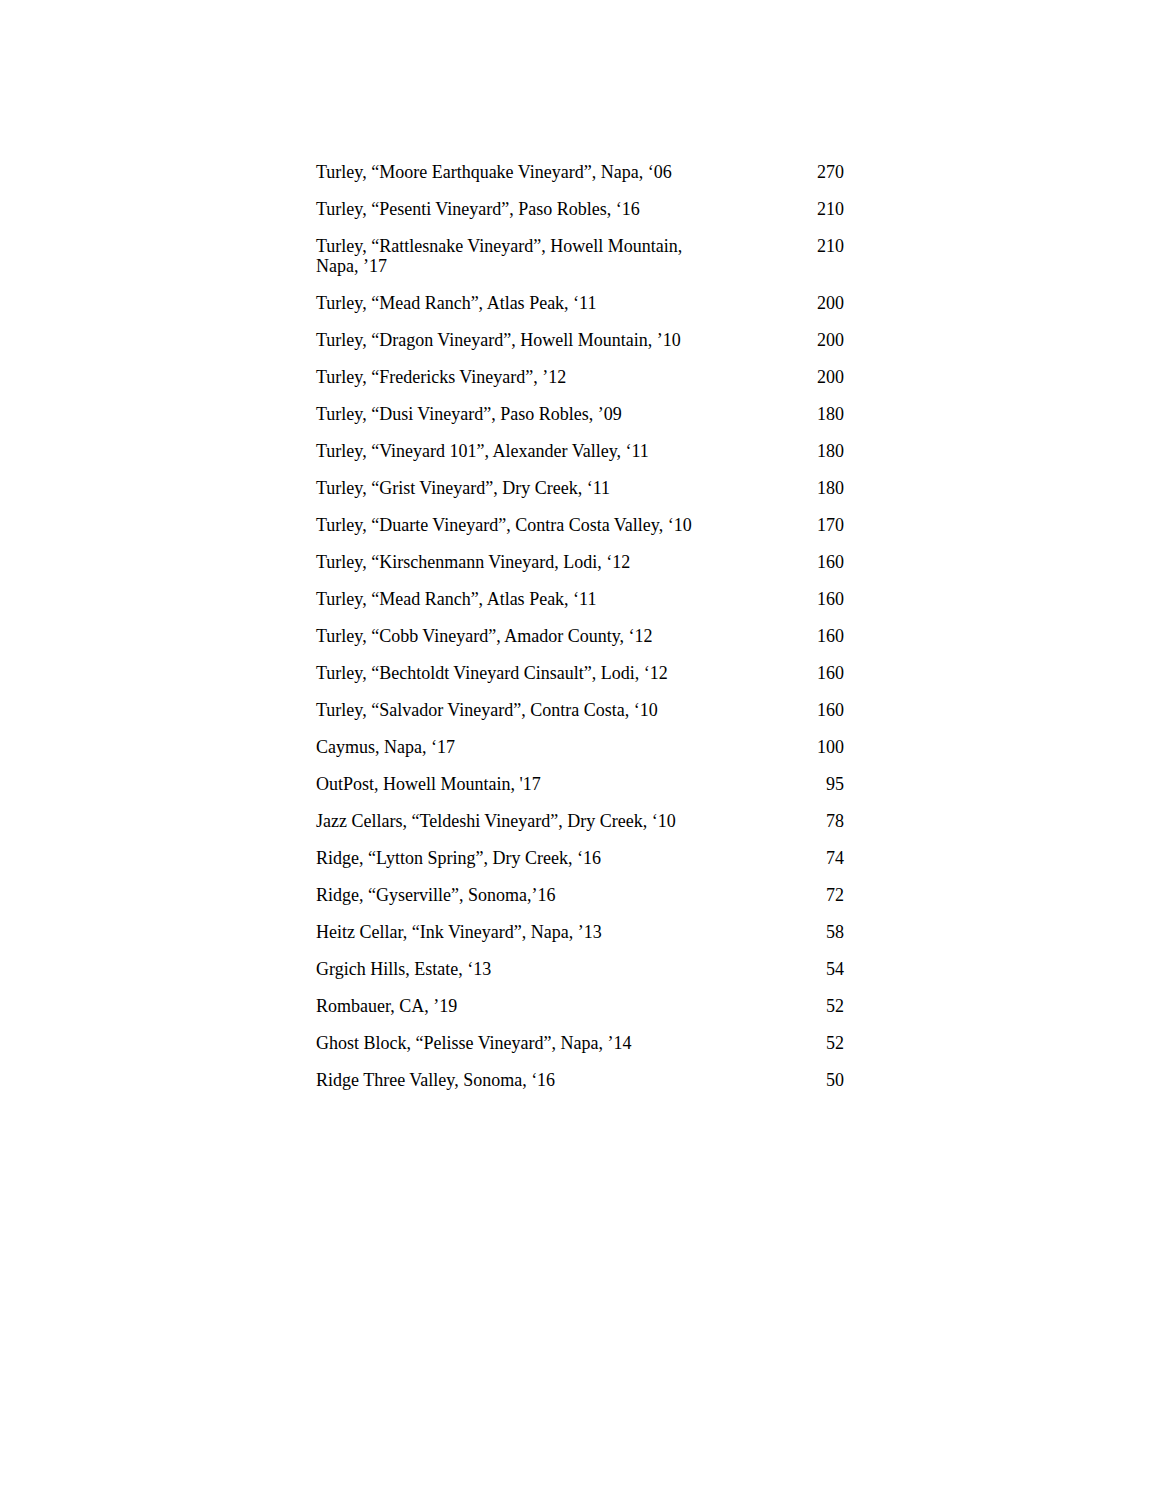| Turley, “Moore Earthquake Vineyard”, Napa, ‘06 | 270 |
| Turley, “Pesenti Vineyard”, Paso Robles, ‘16 | 210 |
| Turley, “Rattlesnake Vineyard”, Howell Mountain, Napa, ’17 | 210 |
| Turley, “Mead Ranch”, Atlas Peak, ‘11 | 200 |
| Turley, “Dragon Vineyard”, Howell Mountain, ’10 | 200 |
| Turley, “Fredericks Vineyard”, ’12 | 200 |
| Turley, “Dusi Vineyard”, Paso Robles, ’09 | 180 |
| Turley, “Vineyard 101”, Alexander Valley, ‘11 | 180 |
| Turley, “Grist Vineyard”, Dry Creek, ‘11 | 180 |
| Turley, “Duarte Vineyard”, Contra Costa Valley, ‘10 | 170 |
| Turley, “Kirschenmann Vineyard, Lodi, ‘12 | 160 |
| Turley, “Mead Ranch”, Atlas Peak, ‘11 | 160 |
| Turley, “Cobb Vineyard”, Amador County, ‘12 | 160 |
| Turley, “Bechtoldt Vineyard Cinsault”, Lodi, ‘12 | 160 |
| Turley, “Salvador Vineyard”, Contra Costa, ‘10 | 160 |
| Caymus, Napa, ‘17 | 100 |
| OutPost, Howell Mountain, '17 | 95 |
| Jazz Cellars, “Teldeshi Vineyard”, Dry Creek, ‘10 | 78 |
| Ridge, “Lytton Spring”, Dry Creek, ‘16 | 74 |
| Ridge, “Gyserville”, Sonoma,’16 | 72 |
| Heitz Cellar, “Ink Vineyard”, Napa, ’13 | 58 |
| Grgich Hills, Estate, ‘13 | 54 |
| Rombauer, CA, ’19 | 52 |
| Ghost Block, “Pelisse Vineyard”, Napa, ’14 | 52 |
| Ridge Three Valley, Sonoma, ‘16 | 50 |